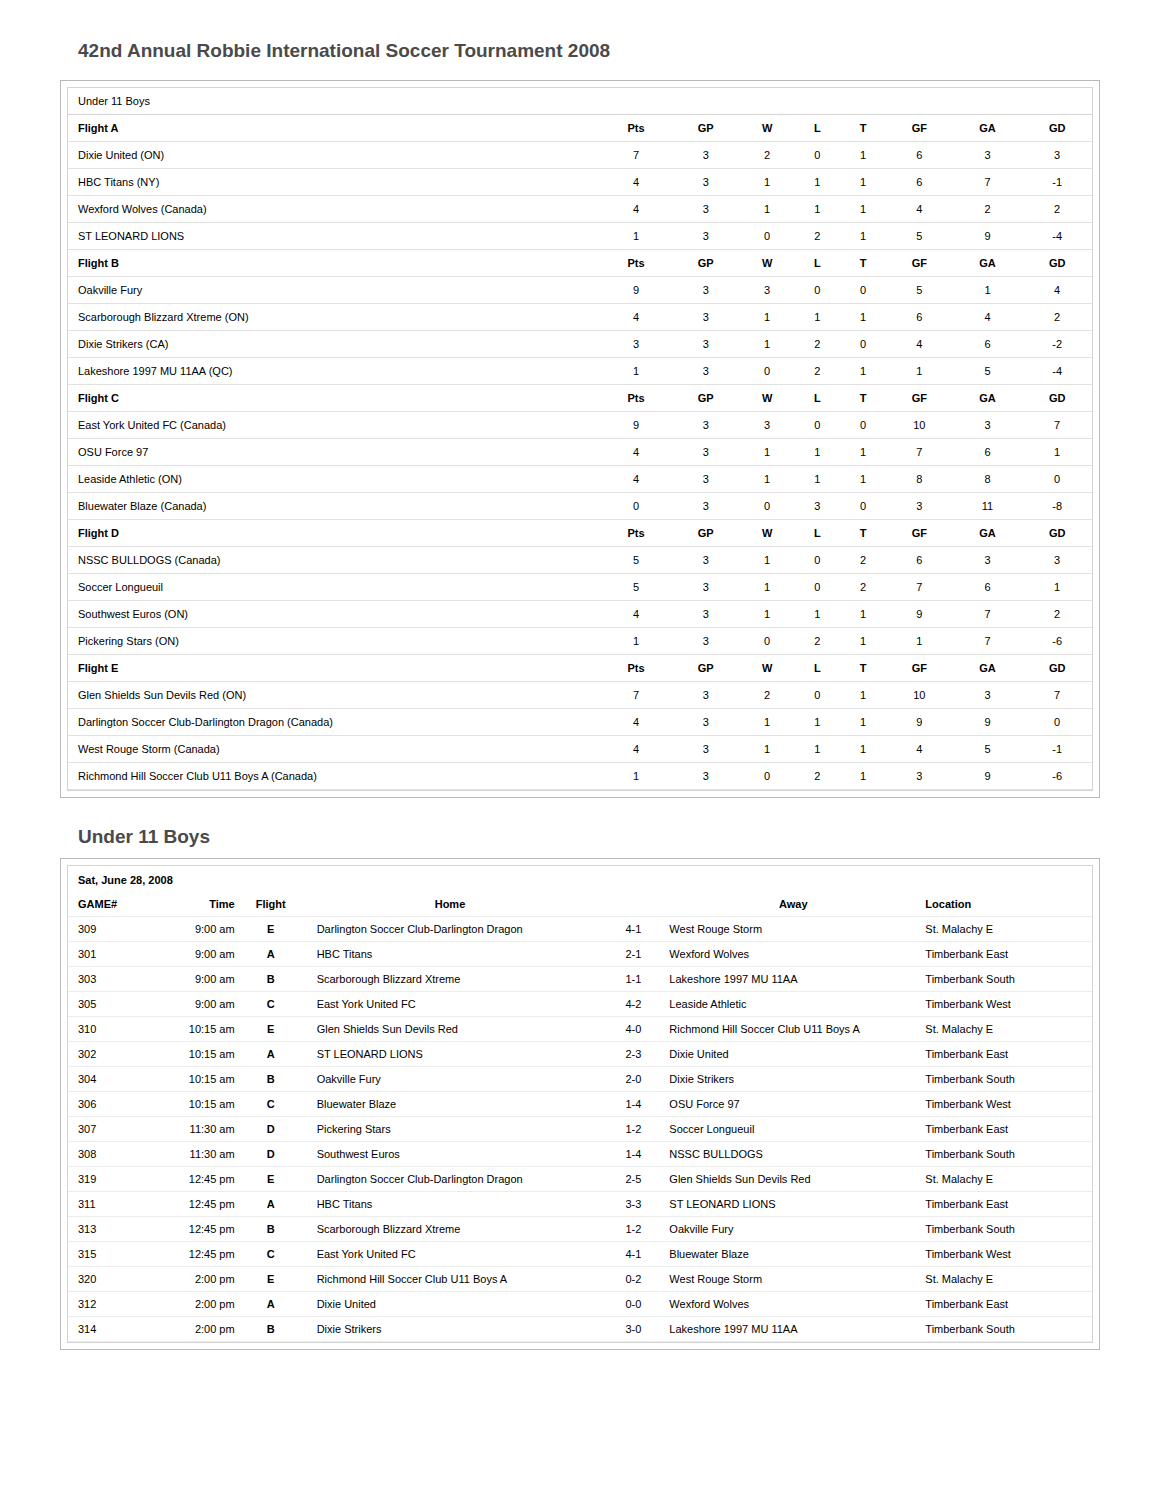42nd Annual Robbie International Soccer Tournament 2008
Under 11 Boys
| Flight A | Pts | GP | W | L | T | GF | GA | GD |
| Dixie United (ON) | 7 | 3 | 2 | 0 | 1 | 6 | 3 | 3 |
| HBC Titans (NY) | 4 | 3 | 1 | 1 | 1 | 6 | 7 | -1 |
| Wexford Wolves (Canada) | 4 | 3 | 1 | 1 | 1 | 4 | 2 | 2 |
| ST LEONARD LIONS | 1 | 3 | 0 | 2 | 1 | 5 | 9 | -4 |
| Flight B | Pts | GP | W | L | T | GF | GA | GD |
| Oakville Fury | 9 | 3 | 3 | 0 | 0 | 5 | 1 | 4 |
| Scarborough Blizzard Xtreme (ON) | 4 | 3 | 1 | 1 | 1 | 6 | 4 | 2 |
| Dixie Strikers (CA) | 3 | 3 | 1 | 2 | 0 | 4 | 6 | -2 |
| Lakeshore 1997 MU 11AA (QC) | 1 | 3 | 0 | 2 | 1 | 1 | 5 | -4 |
| Flight C | Pts | GP | W | L | T | GF | GA | GD |
| East York United FC (Canada) | 9 | 3 | 3 | 0 | 0 | 10 | 3 | 7 |
| OSU Force 97 | 4 | 3 | 1 | 1 | 1 | 7 | 6 | 1 |
| Leaside Athletic (ON) | 4 | 3 | 1 | 1 | 1 | 8 | 8 | 0 |
| Bluewater Blaze (Canada) | 0 | 3 | 0 | 3 | 0 | 3 | 11 | -8 |
| Flight D | Pts | GP | W | L | T | GF | GA | GD |
| NSSC BULLDOGS (Canada) | 5 | 3 | 1 | 0 | 2 | 6 | 3 | 3 |
| Soccer Longueuil | 5 | 3 | 1 | 0 | 2 | 7 | 6 | 1 |
| Southwest Euros (ON) | 4 | 3 | 1 | 1 | 1 | 9 | 7 | 2 |
| Pickering Stars (ON) | 1 | 3 | 0 | 2 | 1 | 1 | 7 | -6 |
| Flight E | Pts | GP | W | L | T | GF | GA | GD |
| Glen Shields Sun Devils Red (ON) | 7 | 3 | 2 | 0 | 1 | 10 | 3 | 7 |
| Darlington Soccer Club-Darlington Dragon (Canada) | 4 | 3 | 1 | 1 | 1 | 9 | 9 | 0 |
| West Rouge Storm (Canada) | 4 | 3 | 1 | 1 | 1 | 4 | 5 | -1 |
| Richmond Hill Soccer Club U11 Boys A (Canada) | 1 | 3 | 0 | 2 | 1 | 3 | 9 | -6 |
Under 11 Boys
| Sat, June 28, 2008 |
| GAME# | Time | Flight | Home | | Away | Location |
| 309 | 9:00 am | E | Darlington Soccer Club-Darlington Dragon | 4-1 | West Rouge Storm | St. Malachy E |
| 301 | 9:00 am | A | HBC Titans | 2-1 | Wexford Wolves | Timberbank East |
| 303 | 9:00 am | B | Scarborough Blizzard Xtreme | 1-1 | Lakeshore 1997 MU 11AA | Timberbank South |
| 305 | 9:00 am | C | East York United FC | 4-2 | Leaside Athletic | Timberbank West |
| 310 | 10:15 am | E | Glen Shields Sun Devils Red | 4-0 | Richmond Hill Soccer Club U11 Boys A | St. Malachy E |
| 302 | 10:15 am | A | ST LEONARD LIONS | 2-3 | Dixie United | Timberbank East |
| 304 | 10:15 am | B | Oakville Fury | 2-0 | Dixie Strikers | Timberbank South |
| 306 | 10:15 am | C | Bluewater Blaze | 1-4 | OSU Force 97 | Timberbank West |
| 307 | 11:30 am | D | Pickering Stars | 1-2 | Soccer Longueuil | Timberbank East |
| 308 | 11:30 am | D | Southwest Euros | 1-4 | NSSC BULLDOGS | Timberbank South |
| 319 | 12:45 pm | E | Darlington Soccer Club-Darlington Dragon | 2-5 | Glen Shields Sun Devils Red | St. Malachy E |
| 311 | 12:45 pm | A | HBC Titans | 3-3 | ST LEONARD LIONS | Timberbank East |
| 313 | 12:45 pm | B | Scarborough Blizzard Xtreme | 1-2 | Oakville Fury | Timberbank South |
| 315 | 12:45 pm | C | East York United FC | 4-1 | Bluewater Blaze | Timberbank West |
| 320 | 2:00 pm | E | Richmond Hill Soccer Club U11 Boys A | 0-2 | West Rouge Storm | St. Malachy E |
| 312 | 2:00 pm | A | Dixie United | 0-0 | Wexford Wolves | Timberbank East |
| 314 | 2:00 pm | B | Dixie Strikers | 3-0 | Lakeshore 1997 MU 11AA | Timberbank South |